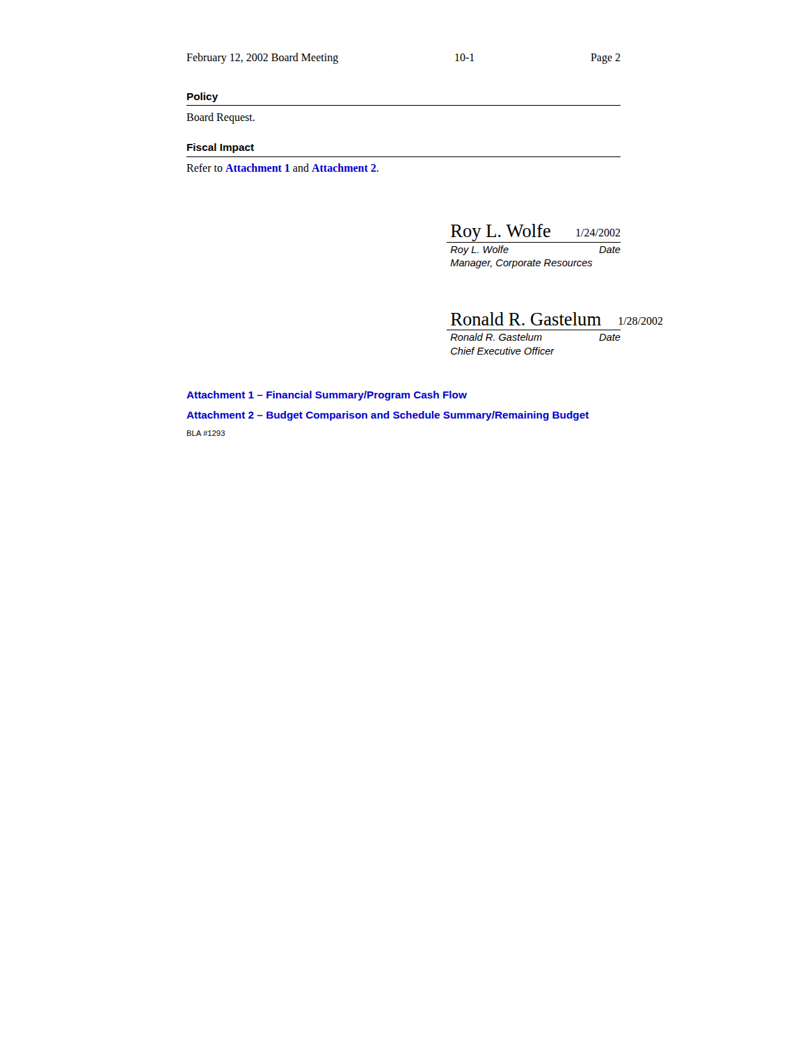February 12, 2002 Board Meeting 10-1 Page 2
Policy
Board Request.
Fiscal Impact
Refer to Attachment 1 and Attachment 2.
Roy L. Wolfe 1/24/2002
Roy L. Wolfe Date
Manager, Corporate Resources
Ronald R. Gastelum 1/28/2002
Ronald R. Gastelum Date
Chief Executive Officer
Attachment 1 – Financial Summary/Program Cash Flow
Attachment 2 – Budget Comparison and Schedule Summary/Remaining Budget
BLA #1293